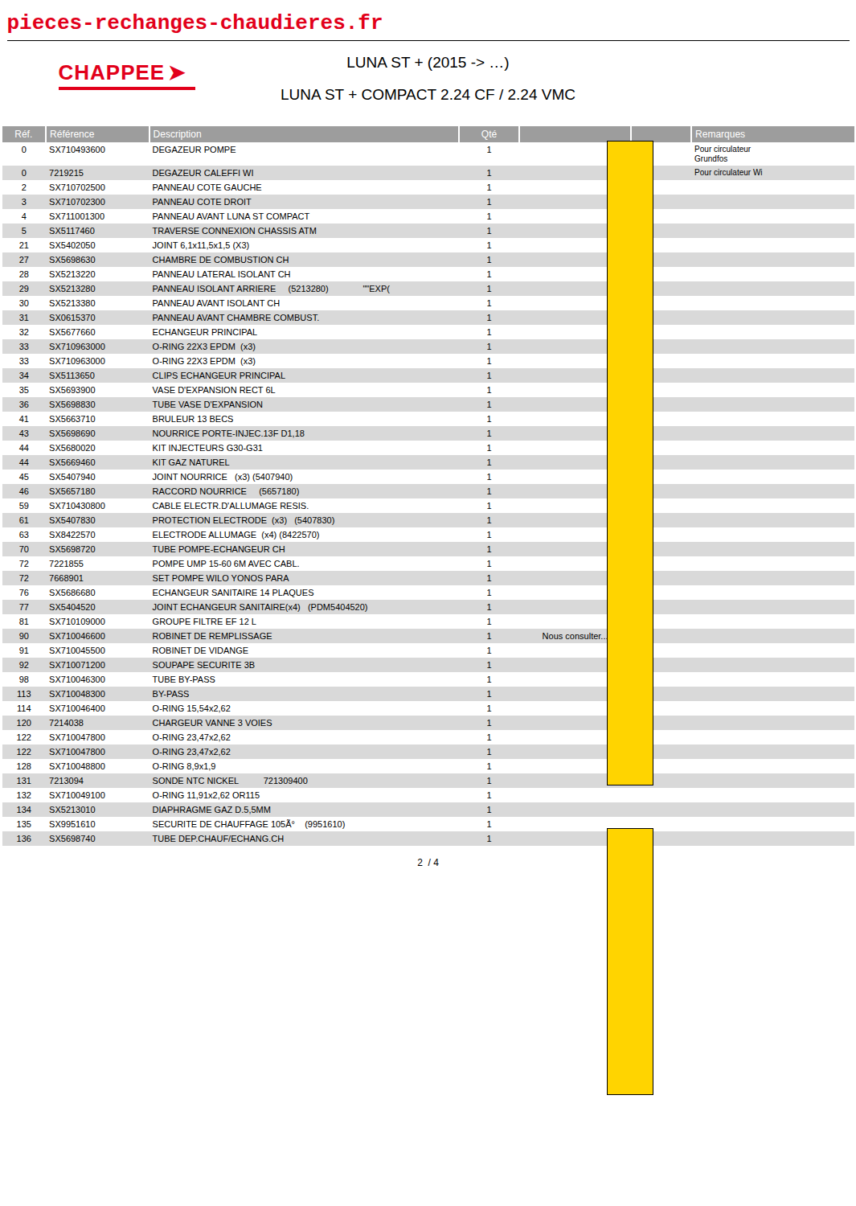pieces-rechanges-chaudieres.fr
CHAPPEE➤
LUNA ST + (2015 -> …)
LUNA ST + COMPACT 2.24 CF / 2.24 VMC
| Réf. | Référence | Description | Qté | | | Remarques |
| --- | --- | --- | --- | --- | --- | --- |
| 0 | SX710493600 | DEGAZEUR POMPE | 1 | | | Pour circulateur Grundfos |
| 0 | 7219215 | DEGAZEUR CALEFFI WI | 1 | | | Pour circulateur Wi |
| 2 | SX710702500 | PANNEAU COTE GAUCHE | 1 | | | |
| 3 | SX710702300 | PANNEAU COTE DROIT | 1 | | | |
| 4 | SX711001300 | PANNEAU AVANT LUNA ST COMPACT | 1 | | | |
| 5 | SX5117460 | TRAVERSE CONNEXION CHASSIS ATM | 1 | | | |
| 21 | SX5402050 | JOINT 6,1x11,5x1,5 (X3) | 1 | | | |
| 27 | SX5698630 | CHAMBRE DE COMBUSTION CH | 1 | | | |
| 28 | SX5213220 | PANNEAU LATERAL ISOLANT CH | 1 | | | |
| 29 | SX5213280 | PANNEAU ISOLANT ARRIERE (5213280) ""EXP( | 1 | | | |
| 30 | SX5213380 | PANNEAU AVANT ISOLANT CH | 1 | | | |
| 31 | SX0615370 | PANNEAU AVANT CHAMBRE COMBUST. | 1 | | | |
| 32 | SX5677660 | ECHANGEUR PRINCIPAL | 1 | | | |
| 33 | SX710963000 | O-RING 22X3 EPDM (x3) | 1 | | | |
| 33 | SX710963000 | O-RING 22X3 EPDM (x3) | 1 | | | |
| 34 | SX5113650 | CLIPS ECHANGEUR PRINCIPAL | 1 | | | |
| 35 | SX5693900 | VASE D'EXPANSION RECT 6L | 1 | | | |
| 36 | SX5698830 | TUBE VASE D'EXPANSION | 1 | | | |
| 41 | SX5663710 | BRULEUR 13 BECS | 1 | | | |
| 43 | SX5698690 | NOURRICE PORTE-INJEC.13F D1,18 | 1 | | | |
| 44 | SX5680020 | KIT INJECTEURS G30-G31 | 1 | | | |
| 44 | SX5669460 | KIT GAZ NATUREL | 1 | | | |
| 45 | SX5407940 | JOINT NOURRICE (x3) (5407940) | 1 | | | |
| 46 | SX5657180 | RACCORD NOURRICE (5657180) | 1 | | | |
| 59 | SX710430800 | CABLE ELECTR.D'ALLUMAGE RESIS. | 1 | | | |
| 61 | SX5407830 | PROTECTION ELECTRODE (x3) (5407830) | 1 | | | |
| 63 | SX8422570 | ELECTRODE ALLUMAGE (x4) (8422570) | 1 | | | |
| 70 | SX5698720 | TUBE POMPE-ECHANGEUR CH | 1 | | | |
| 72 | 7221855 | POMPE UMP 15-60 6M AVEC CABL. | 1 | | | |
| 72 | 7668901 | SET POMPE WILO YONOS PARA | 1 | | | |
| 76 | SX5686680 | ECHANGEUR SANITAIRE 14 PLAQUES | 1 | | | |
| 77 | SX5404520 | JOINT ECHANGEUR SANITAIRE(x4) (PDM5404520) | 1 | | | |
| 81 | SX710109000 | GROUPE FILTRE EF 12 L | 1 | | | |
| 90 | SX710046600 | ROBINET DE REMPLISSAGE | 1 | Nous consulter... | | |
| 91 | SX710045500 | ROBINET DE VIDANGE | 1 | | | |
| 92 | SX710071200 | SOUPAPE SECURITE 3B | 1 | | | |
| 98 | SX710046300 | TUBE BY-PASS | 1 | | | |
| 113 | SX710048300 | BY-PASS | 1 | | | |
| 114 | SX710046400 | O-RING 15,54x2,62 | 1 | | | |
| 120 | 7214038 | CHARGEUR VANNE 3 VOIES | 1 | | | |
| 122 | SX710047800 | O-RING 23,47x2,62 | 1 | | | |
| 122 | SX710047800 | O-RING 23,47x2,62 | 1 | | | |
| 128 | SX710048800 | O-RING 8,9x1,9 | 1 | | | |
| 131 | 7213094 | SONDE NTC NICKEL 721309400 | 1 | | | |
| 132 | SX710049100 | O-RING 11,91x2,62 OR115 | 1 | | | |
| 134 | SX5213010 | DIAPHRAGME GAZ D.5,5MM | 1 | | | |
| 135 | SX9951610 | SECURITE DE CHAUFFAGE 105Ã° (9951610) | 1 | | | |
| 136 | SX5698740 | TUBE DEP.CHAUF/ECHANG.CH | 1 | | | |
2 / 4